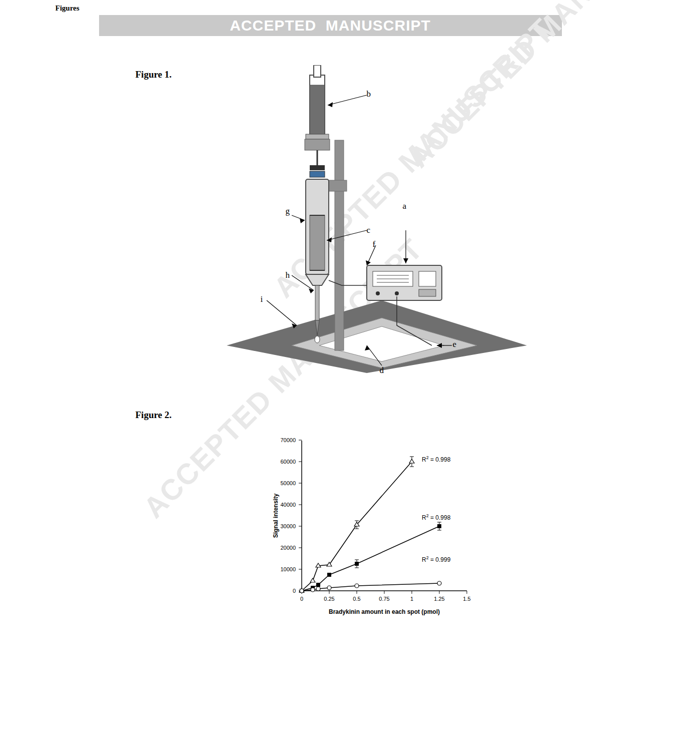Figures
ACCEPTED MANUSCRIPT
ACCEPTED MANUSCRIPT
ACCEPTED MANUSCRIPT
ACCEPTED MANUSCRIPT
Figure 1.
Figure 2.
b
a
g
c
f
h
i
d
e
0 10000 20000 30000 40000 50000 60000 70000 0 0.25 0.5 0.75 1 1.25 1.5 R2 = 0.998 R2 = 0.998 R2 = 0.999 Bradykinin amount in each spot (pmol) Signal intensity